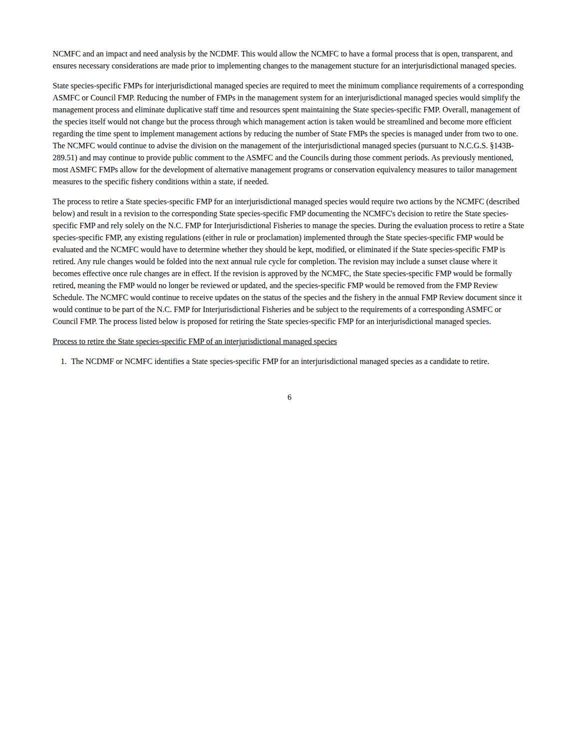NCMFC and an impact and need analysis by the NCDMF. This would allow the NCMFC to have a formal process that is open, transparent, and ensures necessary considerations are made prior to implementing changes to the management stucture for an interjurisdictional managed species.
State species-specific FMPs for interjurisdictional managed species are required to meet the minimum compliance requirements of a corresponding ASMFC or Council FMP. Reducing the number of FMPs in the management system for an interjurisdictional managed species would simplify the management process and eliminate duplicative staff time and resources spent maintaining the State species-specific FMP. Overall, management of the species itself would not change but the process through which management action is taken would be streamlined and become more efficient regarding the time spent to implement management actions by reducing the number of State FMPs the species is managed under from two to one. The NCMFC would continue to advise the division on the management of the interjurisdictional managed species (pursuant to N.C.G.S. §143B-289.51) and may continue to provide public comment to the ASMFC and the Councils during those comment periods. As previously mentioned, most ASMFC FMPs allow for the development of alternative management programs or conservation equivalency measures to tailor management measures to the specific fishery conditions within a state, if needed.
The process to retire a State species-specific FMP for an interjurisdictional managed species would require two actions by the NCMFC (described below) and result in a revision to the corresponding State species-specific FMP documenting the NCMFC's decision to retire the State species-specific FMP and rely solely on the N.C. FMP for Interjurisdictional Fisheries to manage the species. During the evaluation process to retire a State species-specific FMP, any existing regulations (either in rule or proclamation) implemented through the State species-specific FMP would be evaluated and the NCMFC would have to determine whether they should be kept, modified, or eliminated if the State species-specific FMP is retired. Any rule changes would be folded into the next annual rule cycle for completion. The revision may include a sunset clause where it becomes effective once rule changes are in effect. If the revision is approved by the NCMFC, the State species-specific FMP would be formally retired, meaning the FMP would no longer be reviewed or updated, and the species-specific FMP would be removed from the FMP Review Schedule. The NCMFC would continue to receive updates on the status of the species and the fishery in the annual FMP Review document since it would continue to be part of the N.C. FMP for Interjurisdictional Fisheries and be subject to the requirements of a corresponding ASMFC or Council FMP. The process listed below is proposed for retiring the State species-specific FMP for an interjurisdictional managed species.
Process to retire the State species-specific FMP of an interjurisdictional managed species
The NCDMF or NCMFC identifies a State species-specific FMP for an interjurisdictional managed species as a candidate to retire.
6